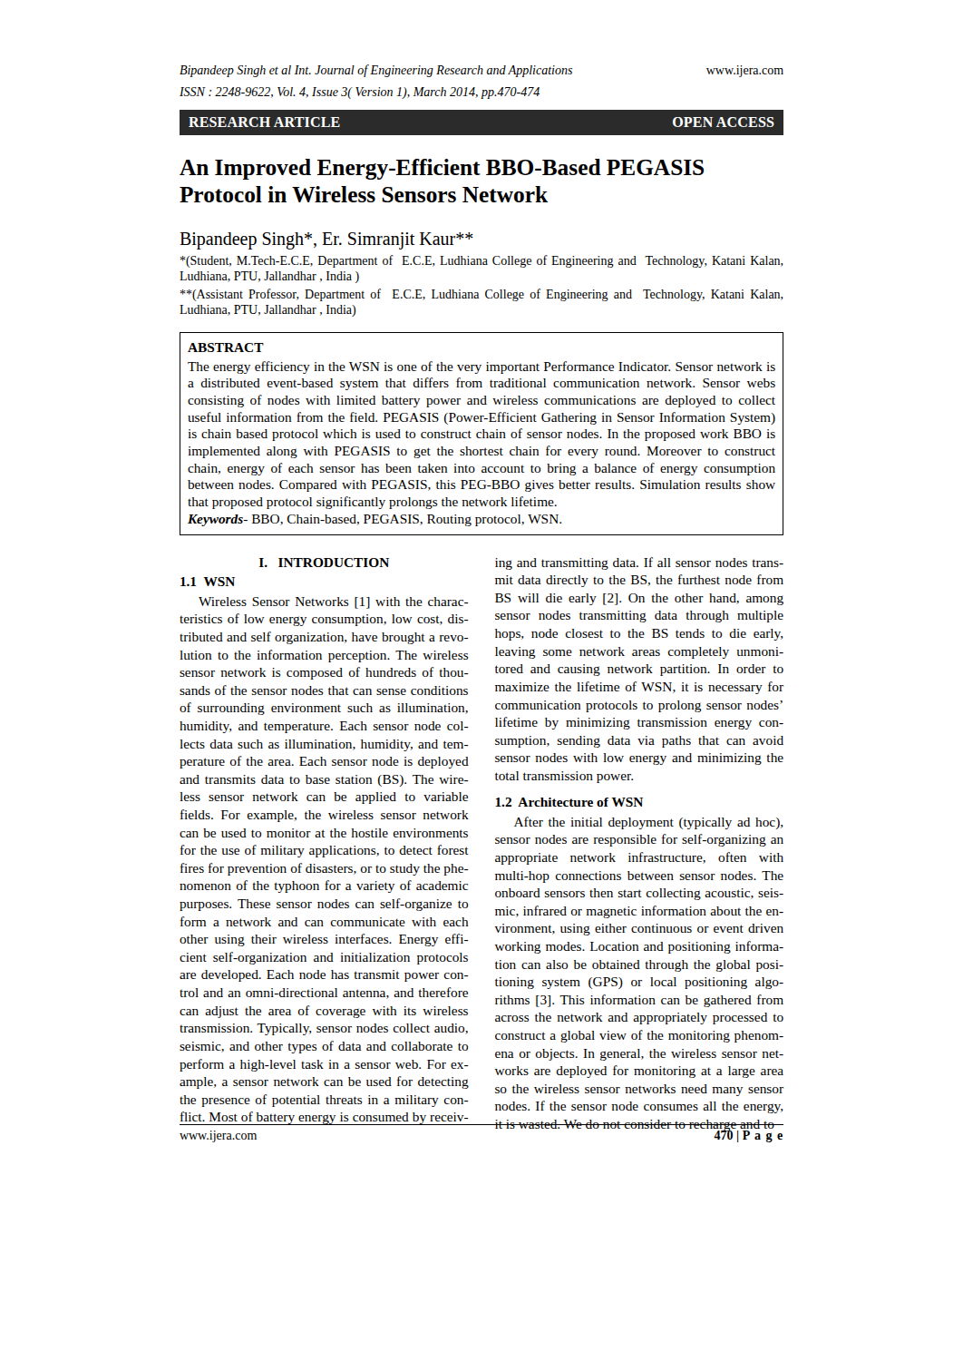www.ijera.com Bipandeep Singh et al Int. Journal of Engineering Research and Applications
ISSN : 2248-9622, Vol. 4, Issue 3( Version 1), March 2014, pp.470-474
RESEARCH ARTICLE OPEN ACCESS
An Improved Energy-Efficient BBO-Based PEGASIS Protocol in Wireless Sensors Network
Bipandeep Singh*, Er. Simranjit Kaur**
*(Student, M.Tech-E.C.E, Department of E.C.E, Ludhiana College of Engineering and Technology, Katani Kalan, Ludhiana, PTU, Jallandhar , India )
**(Assistant Professor, Department of E.C.E, Ludhiana College of Engineering and Technology, Katani Kalan, Ludhiana, PTU, Jallandhar , India)
ABSTRACT
The energy efficiency in the WSN is one of the very important Performance Indicator. Sensor network is a distributed event-based system that differs from traditional communication network. Sensor webs consisting of nodes with limited battery power and wireless communications are deployed to collect useful information from the field. PEGASIS (Power-Efficient Gathering in Sensor Information System) is chain based protocol which is used to construct chain of sensor nodes. In the proposed work BBO is implemented along with PEGASIS to get the shortest chain for every round. Moreover to construct chain, energy of each sensor has been taken into account to bring a balance of energy consumption between nodes. Compared with PEGASIS, this PEG-BBO gives better results. Simulation results show that proposed protocol significantly prolongs the network lifetime.
Keywords- BBO, Chain-based, PEGASIS, Routing protocol, WSN.
I. INTRODUCTION
1.1 WSN
Wireless Sensor Networks [1] with the characteristics of low energy consumption, low cost, distributed and self organization, have brought a revolution to the information perception. The wireless sensor network is composed of hundreds of thousands of the sensor nodes that can sense conditions of surrounding environment such as illumination, humidity, and temperature. Each sensor node collects data such as illumination, humidity, and temperature of the area. Each sensor node is deployed and transmits data to base station (BS). The wireless sensor network can be applied to variable fields. For example, the wireless sensor network can be used to monitor at the hostile environments for the use of military applications, to detect forest fires for prevention of disasters, or to study the phenomenon of the typhoon for a variety of academic purposes. These sensor nodes can self-organize to form a network and can communicate with each other using their wireless interfaces. Energy efficient self-organization and initialization protocols are developed. Each node has transmit power control and an omni-directional antenna, and therefore can adjust the area of coverage with its wireless transmission. Typically, sensor nodes collect audio, seismic, and other types of data and collaborate to perform a high-level task in a sensor web. For example, a sensor network can be used for detecting the presence of potential threats in a military conflict. Most of battery energy is consumed by receiving and transmitting data. If all sensor nodes transmit data directly to the BS, the furthest node from BS will die early [2]. On the other hand, among sensor nodes transmitting data through multiple hops, node closest to the BS tends to die early, leaving some network areas completely unmonitored and causing network partition. In order to maximize the lifetime of WSN, it is necessary for communication protocols to prolong sensor nodes’ lifetime by minimizing transmission energy consumption, sending data via paths that can avoid sensor nodes with low energy and minimizing the total transmission power.
1.2 Architecture of WSN
After the initial deployment (typically ad hoc), sensor nodes are responsible for self-organizing an appropriate network infrastructure, often with multi-hop connections between sensor nodes. The onboard sensors then start collecting acoustic, seismic, infrared or magnetic information about the environment, using either continuous or event driven working modes. Location and positioning information can also be obtained through the global positioning system (GPS) or local positioning algorithms [3]. This information can be gathered from across the network and appropriately processed to construct a global view of the monitoring phenomena or objects. In general, the wireless sensor networks are deployed for monitoring at a large area so the wireless sensor networks need many sensor nodes. If the sensor node consumes all the energy, it is wasted. We do not consider to recharge and to
www.ijera.com 470 | P a g e